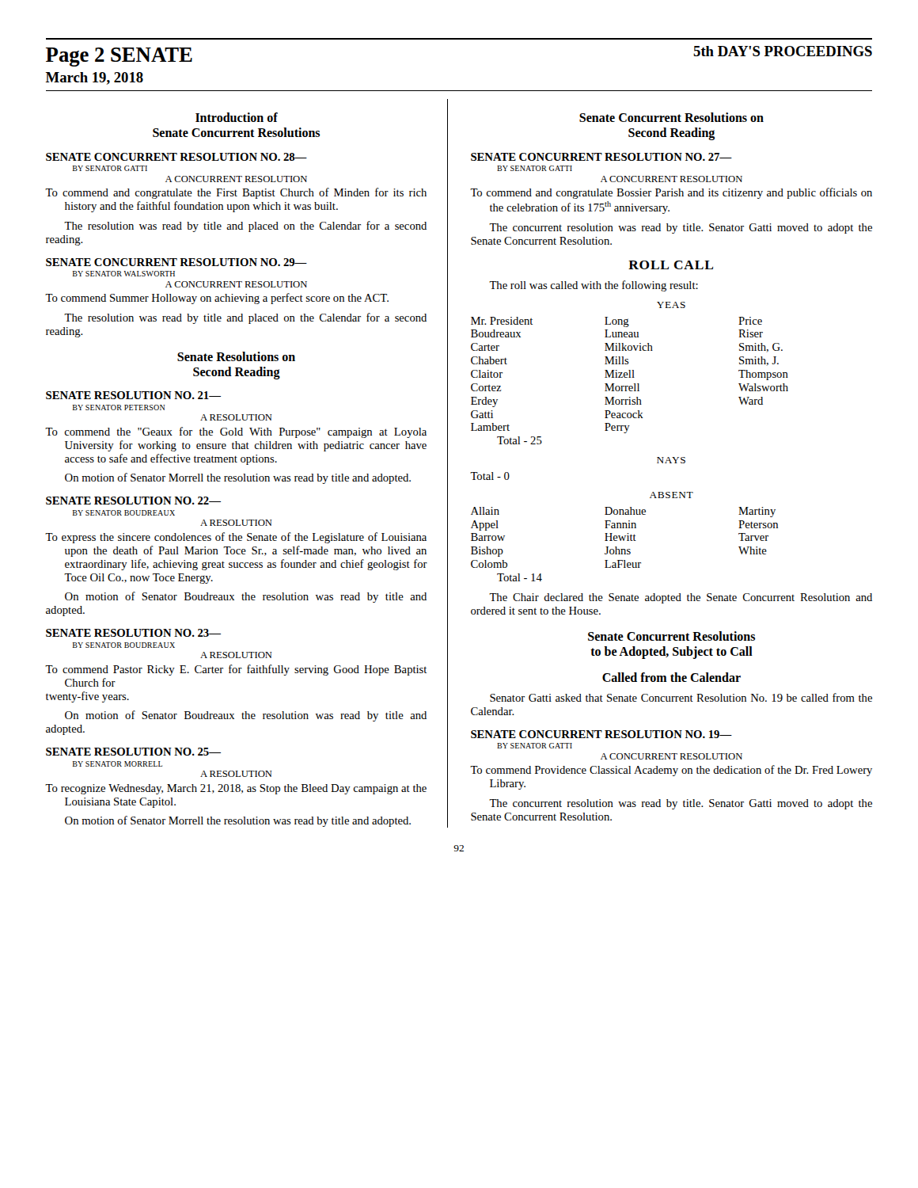Page 2 SENATE
5th DAY'S PROCEEDINGS
March 19, 2018
Introduction of
Senate Concurrent Resolutions
SENATE CONCURRENT RESOLUTION NO. 28—
BY SENATOR GATTI
A CONCURRENT RESOLUTION
To commend and congratulate the First Baptist Church of Minden for its rich history and the faithful foundation upon which it was built.
The resolution was read by title and placed on the Calendar for a second reading.
SENATE CONCURRENT RESOLUTION NO. 29—
BY SENATOR WALSWORTH
A CONCURRENT RESOLUTION
To commend Summer Holloway on achieving a perfect score on the ACT.
The resolution was read by title and placed on the Calendar for a second reading.
Senate Resolutions on
Second Reading
SENATE RESOLUTION NO. 21—
BY SENATOR PETERSON
A RESOLUTION
To commend the "Geaux for the Gold With Purpose" campaign at Loyola University for working to ensure that children with pediatric cancer have access to safe and effective treatment options.
On motion of Senator Morrell the resolution was read by title and adopted.
SENATE RESOLUTION NO. 22—
BY SENATOR BOUDREAUX
A RESOLUTION
To express the sincere condolences of the Senate of the Legislature of Louisiana upon the death of Paul Marion Toce Sr., a self-made man, who lived an extraordinary life, achieving great success as founder and chief geologist for Toce Oil Co., now Toce Energy.
On motion of Senator Boudreaux the resolution was read by title and adopted.
SENATE RESOLUTION NO. 23—
BY SENATOR BOUDREAUX
A RESOLUTION
To commend Pastor Ricky E. Carter for faithfully serving Good Hope Baptist Church for
twenty-five years.
On motion of Senator Boudreaux the resolution was read by title and adopted.
SENATE RESOLUTION NO. 25—
BY SENATOR MORRELL
A RESOLUTION
To recognize Wednesday, March 21, 2018, as Stop the Bleed Day campaign at the Louisiana State Capitol.
On motion of Senator Morrell the resolution was read by title and adopted.
Senate Concurrent Resolutions on
Second Reading
SENATE CONCURRENT RESOLUTION NO. 27—
BY SENATOR GATTI
A CONCURRENT RESOLUTION
To commend and congratulate Bossier Parish and its citizenry and public officials on the celebration of its 175th anniversary.
The concurrent resolution was read by title. Senator Gatti moved to adopt the Senate Concurrent Resolution.
ROLL CALL
The roll was called with the following result:
YEAS
| Mr. President | Long | Price |
| Boudreaux | Luneau | Riser |
| Carter | Milkovich | Smith, G. |
| Chabert | Mills | Smith, J. |
| Claitor | Mizell | Thompson |
| Cortez | Morrell | Walsworth |
| Erdey | Morrish | Ward |
| Gatti | Peacock | |
| Lambert | Perry | |
Total - 25
NAYS
Total - 0
ABSENT
| Allain | Donahue | Martiny |
| Appel | Fannin | Peterson |
| Barrow | Hewitt | Tarver |
| Bishop | Johns | White |
| Colomb | LaFleur | |
Total - 14
The Chair declared the Senate adopted the Senate Concurrent Resolution and ordered it sent to the House.
Senate Concurrent Resolutions
to be Adopted, Subject to Call
Called from the Calendar
Senator Gatti asked that Senate Concurrent Resolution No. 19 be called from the Calendar.
SENATE CONCURRENT RESOLUTION NO. 19—
BY SENATOR GATTI
A CONCURRENT RESOLUTION
To commend Providence Classical Academy on the dedication of the Dr. Fred Lowery Library.
The concurrent resolution was read by title. Senator Gatti moved to adopt the Senate Concurrent Resolution.
92